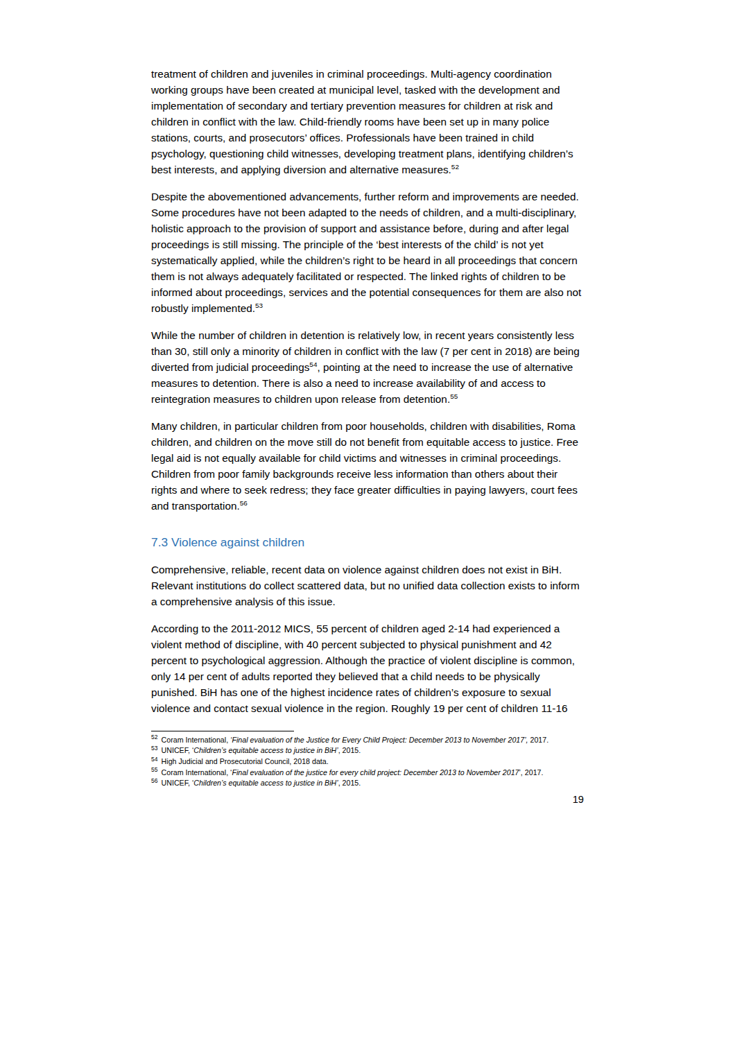treatment of children and juveniles in criminal proceedings. Multi-agency coordination working groups have been created at municipal level, tasked with the development and implementation of secondary and tertiary prevention measures for children at risk and children in conflict with the law. Child-friendly rooms have been set up in many police stations, courts, and prosecutors’ offices. Professionals have been trained in child psychology, questioning child witnesses, developing treatment plans, identifying children’s best interests, and applying diversion and alternative measures.52
Despite the abovementioned advancements, further reform and improvements are needed. Some procedures have not been adapted to the needs of children, and a multi-disciplinary, holistic approach to the provision of support and assistance before, during and after legal proceedings is still missing. The principle of the ‘best interests of the child’ is not yet systematically applied, while the children’s right to be heard in all proceedings that concern them is not always adequately facilitated or respected. The linked rights of children to be informed about proceedings, services and the potential consequences for them are also not robustly implemented.53
While the number of children in detention is relatively low, in recent years consistently less than 30, still only a minority of children in conflict with the law (7 per cent in 2018) are being diverted from judicial proceedings54, pointing at the need to increase the use of alternative measures to detention. There is also a need to increase availability of and access to reintegration measures to children upon release from detention.55
Many children, in particular children from poor households, children with disabilities, Roma children, and children on the move still do not benefit from equitable access to justice. Free legal aid is not equally available for child victims and witnesses in criminal proceedings. Children from poor family backgrounds receive less information than others about their rights and where to seek redress; they face greater difficulties in paying lawyers, court fees and transportation.56
7.3 Violence against children
Comprehensive, reliable, recent data on violence against children does not exist in BiH. Relevant institutions do collect scattered data, but no unified data collection exists to inform a comprehensive analysis of this issue.
According to the 2011-2012 MICS, 55 percent of children aged 2-14 had experienced a violent method of discipline, with 40 percent subjected to physical punishment and 42 percent to psychological aggression. Although the practice of violent discipline is common, only 14 per cent of adults reported they believed that a child needs to be physically punished. BiH has one of the highest incidence rates of children’s exposure to sexual violence and contact sexual violence in the region. Roughly 19 per cent of children 11-16
52 Coram International, ‘Final evaluation of the Justice for Every Child Project: December 2013 to November 2017’, 2017.
53 UNICEF, ‘Children’s equitable access to justice in BiH’, 2015.
54 High Judicial and Prosecutorial Council, 2018 data.
55 Coram International, ‘Final evaluation of the justice for every child project: December 2013 to November 2017’, 2017.
56 UNICEF, ‘Children’s equitable access to justice in BiH’, 2015.
19